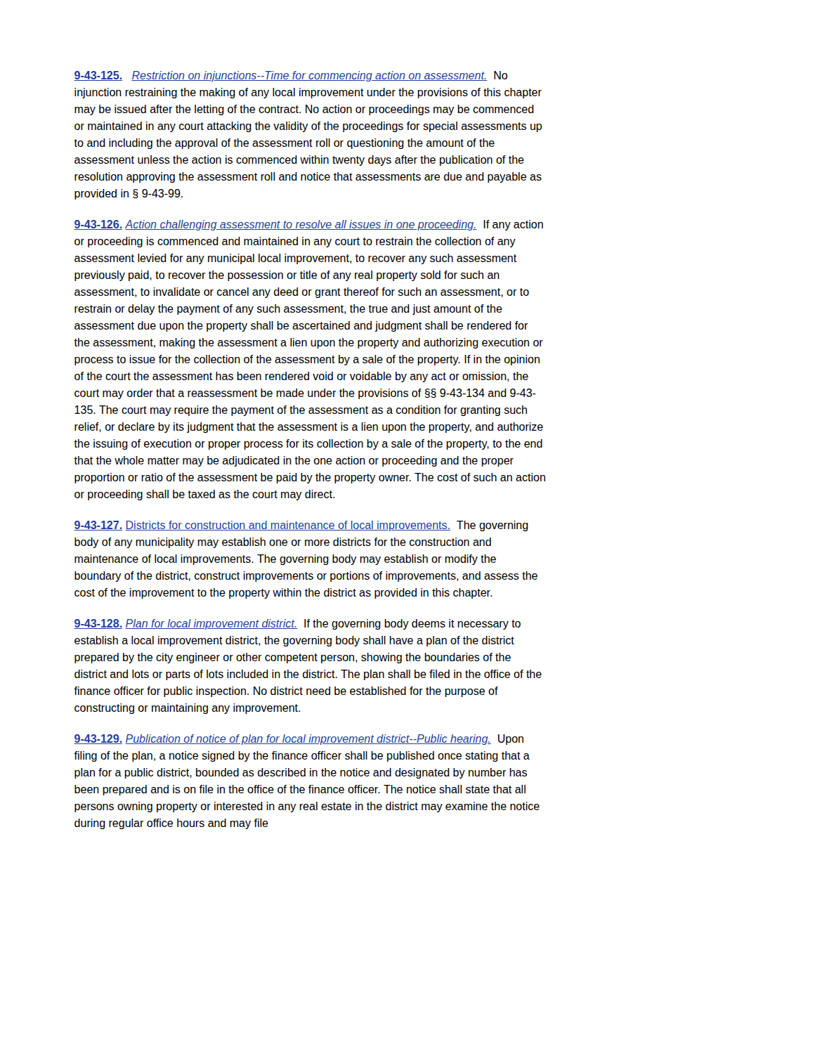9-43-125. Restriction on injunctions--Time for commencing action on assessment. No injunction restraining the making of any local improvement under the provisions of this chapter may be issued after the letting of the contract. No action or proceedings may be commenced or maintained in any court attacking the validity of the proceedings for special assessments up to and including the approval of the assessment roll or questioning the amount of the assessment unless the action is commenced within twenty days after the publication of the resolution approving the assessment roll and notice that assessments are due and payable as provided in § 9-43-99.
9-43-126. Action challenging assessment to resolve all issues in one proceeding. If any action or proceeding is commenced and maintained in any court to restrain the collection of any assessment levied for any municipal local improvement, to recover any such assessment previously paid, to recover the possession or title of any real property sold for such an assessment, to invalidate or cancel any deed or grant thereof for such an assessment, or to restrain or delay the payment of any such assessment, the true and just amount of the assessment due upon the property shall be ascertained and judgment shall be rendered for the assessment, making the assessment a lien upon the property and authorizing execution or process to issue for the collection of the assessment by a sale of the property. If in the opinion of the court the assessment has been rendered void or voidable by any act or omission, the court may order that a reassessment be made under the provisions of §§ 9-43-134 and 9-43-135. The court may require the payment of the assessment as a condition for granting such relief, or declare by its judgment that the assessment is a lien upon the property, and authorize the issuing of execution or proper process for its collection by a sale of the property, to the end that the whole matter may be adjudicated in the one action or proceeding and the proper proportion or ratio of the assessment be paid by the property owner. The cost of such an action or proceeding shall be taxed as the court may direct.
9-43-127. Districts for construction and maintenance of local improvements. The governing body of any municipality may establish one or more districts for the construction and maintenance of local improvements. The governing body may establish or modify the boundary of the district, construct improvements or portions of improvements, and assess the cost of the improvement to the property within the district as provided in this chapter.
9-43-128. Plan for local improvement district. If the governing body deems it necessary to establish a local improvement district, the governing body shall have a plan of the district prepared by the city engineer or other competent person, showing the boundaries of the district and lots or parts of lots included in the district. The plan shall be filed in the office of the finance officer for public inspection. No district need be established for the purpose of constructing or maintaining any improvement.
9-43-129. Publication of notice of plan for local improvement district--Public hearing. Upon filing of the plan, a notice signed by the finance officer shall be published once stating that a plan for a public district, bounded as described in the notice and designated by number has been prepared and is on file in the office of the finance officer. The notice shall state that all persons owning property or interested in any real estate in the district may examine the notice during regular office hours and may file